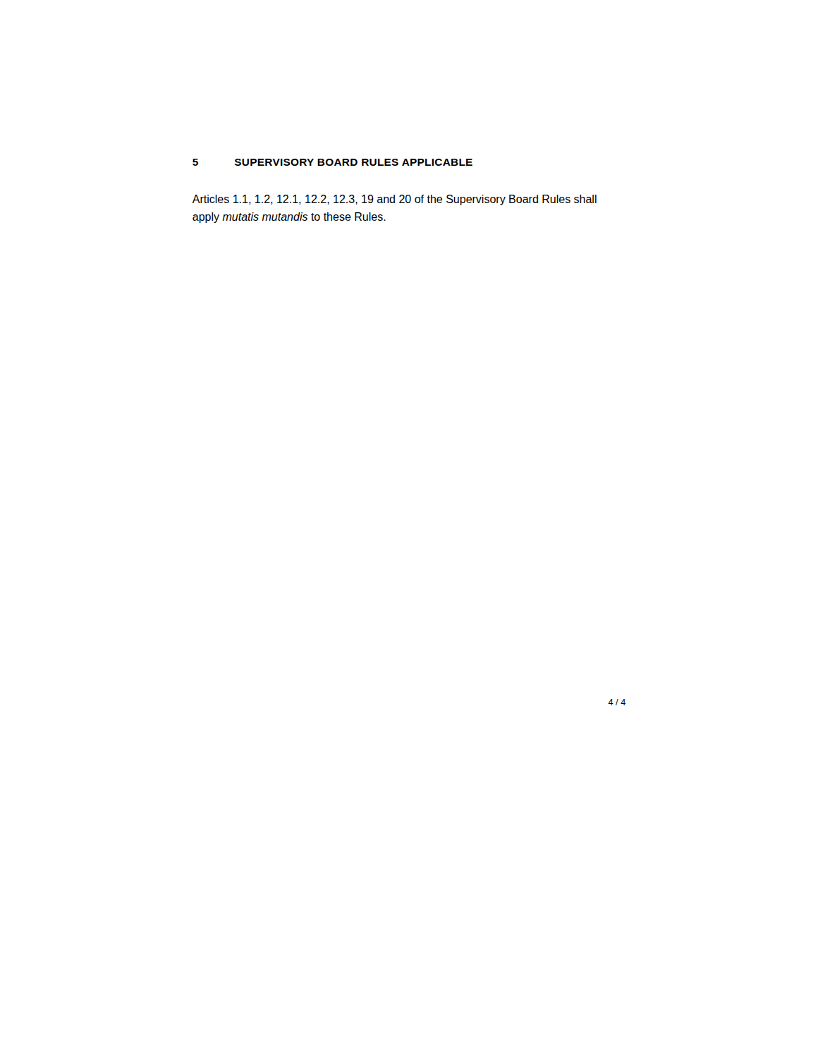5 SUPERVISORY BOARD RULES APPLICABLE
Articles 1.1, 1.2, 12.1, 12.2, 12.3, 19 and 20 of the Supervisory Board Rules shall apply mutatis mutandis to these Rules.
4 / 4